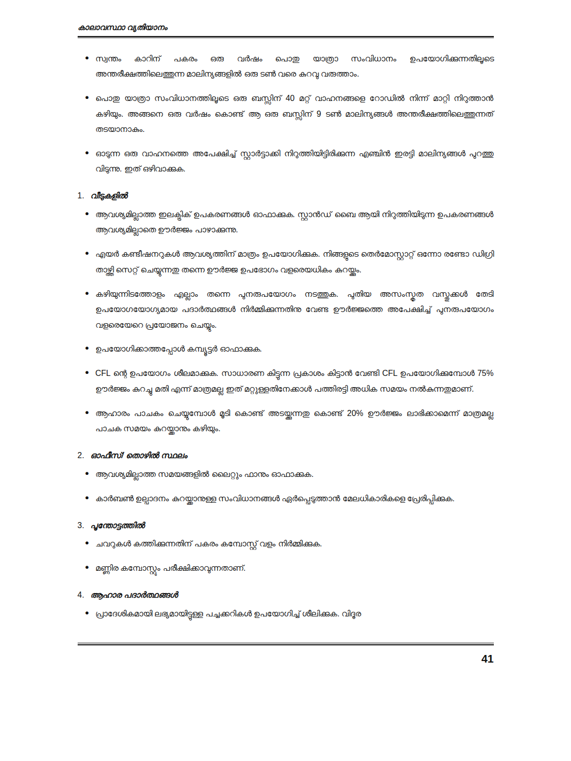കാലാവസ്ഥാ വ്യതിയാനം
സ്വന്തം കാറിന് പകരം ഒരു വർഷം പൊതു യാത്രാ സംവിധാനം ഉപയോഗിക്കുന്നതിലൂടെ അന്തരീക്ഷത്തിലെത്തുന്ന മാലിന്യങ്ങളിൽ ഒരു ടൺ വരെ കുറവു വരുത്താം.
പൊതു യാത്രാ സംവിധാനത്തിലൂടെ ഒരു ബസ്സിന് 40 മറ്റ് വാഹനങ്ങളെ റോഡിൽ നിന്ന് മാറ്റി നിറുത്താൻ കഴിയും. അങ്ങനെ ഒരു വർഷം കൊണ്ട് ആ ഒരു ബസ്സിന് 9 ടൺ മാലിന്യങ്ങൾ അന്തരീക്ഷത്തിലെത്തുന്നത് തടയാനാകും.
ഓടുന്ന ഒരു വാഹനത്തെ അപേക്ഷിച്ച് സ്റ്റാർട്ടാക്കി നിറുത്തിയിട്ടിരിക്കുന്ന എഞ്ചിൻ ഇരട്ടി മാലിന്യങ്ങൾ പുറത്തു വിടുന്നു. ഇത് ഒഴിവാക്കുക.
വീടുകളിൽ
ആവശ്യമില്ലാത്ത ഇലക്ട്രിക് ഉപകരണങ്ങൾ ഓഫാക്കുക. സ്റ്റാൻഡ് ബൈ ആയി നിറുത്തിയിടുന്ന ഉപകരണങ്ങൾ ആവശ്യമില്ലാതെ ഊർജ്ജം പാഴാക്കുന്നു.
എയർ കണ്ടീഷനറുകൾ ആവശ്യത്തിന് മാത്രം ഉപയോഗിക്കുക. നിങ്ങളുടെ തെർമോസ്റ്റാറ്റ് ഒന്നോ രണ്ടോ ഡിഗ്രി താഴ്ത്തി സെറ്റ് ചെയ്യുന്നതു തന്നെ ഊർജ്ജ ഉപഭോഗം വളരെയധികം കുറയ്ക്കും.
കഴിയുന്നിടത്തോളം എല്ലാം തന്നെ പുനരുപയോഗം നടത്തുക. പുതിയ അസംസ്കൃത വസ്തുക്കൾ തേടി ഉപയോഗയോഗ്യമായ പദാർത്ഥങ്ങൾ നിർമ്മിക്കുന്നതിനു വേണ്ട ഊർജ്ജത്തെ അപേക്ഷിച്ച് പുനരുപയോഗം വളരെയേറെ പ്രയോജനം ചെയ്യും.
ഉപയോഗിക്കാത്തപ്പോൾ കമ്പ്യൂട്ടർ ഓഫാക്കുക.
CFL ന്റെ ഉപയോഗം ശീലമാക്കുക. സാധാരണ കിട്ടുന്ന പ്രകാശം കിട്ടാൻ വേണ്ടി CFL ഉപയോഗിക്കുമ്പോൾ 75% ഊർജ്ജം കുറച്ചു മതി എന്ന് മാത്രമല്ല ഇത് മറ്റുള്ളതിനേക്കാൾ പത്തിരട്ടി അധിക സമയം നൽകുന്നതുമാണ്.
ആഹാരം പാചകം ചെയ്യുമ്പോൾ മൂടി കൊണ്ട് അടയ്ക്കുന്നതു കൊണ്ട് 20% ഊർജ്ജം ലാഭിക്കാമെന്ന് മാത്രമല്ല പാചക സമയം കുറയ്ക്കാനും കഴിയും.
ഓഫീസ്/ തൊഴിൽ സ്ഥലം
ആവശ്യമില്ലാത്ത സമയങ്ങളിൽ ലൈറ്റും ഫാനും ഓഫാക്കുക.
കാർബൺ ഉല്പാദനം കുറയ്ക്കാനുള്ള സംവിധാനങ്ങൾ ഏർപ്പെടുത്താൻ മേലധികാരികളെ പ്രേരിപ്പിക്കുക.
പൂന്തോട്ടത്തിൽ
ചവറുകൾ കത്തിക്കുന്നതിന് പകരം കമ്പോസ്റ്റ് വളം നിർമ്മിക്കുക.
മണ്ണിര കമ്പോസ്റ്റും പരീക്ഷിക്കാവുന്നതാണ്.
ആഹാര പദാർത്ഥങ്ങൾ
പ്രാദേശികമായി ലഭ്യമായിട്ടുള്ള പച്ചക്കറികൾ ഉപയോഗിച്ച് ശീലിക്കുക. വിദൂര
41